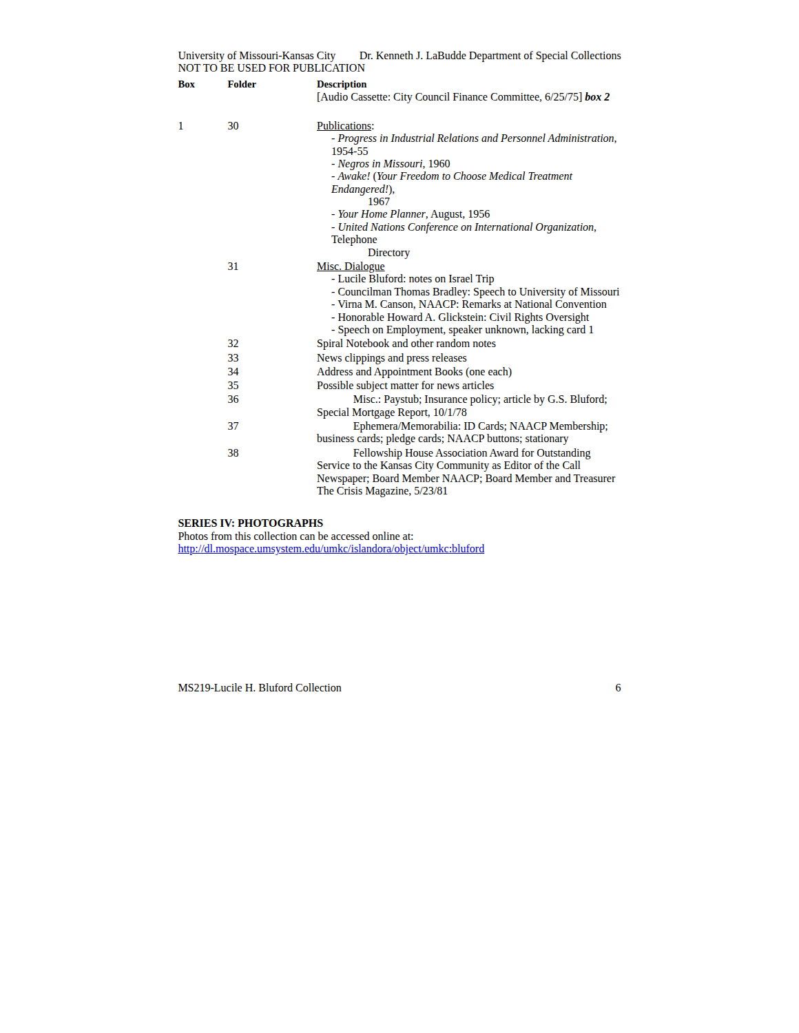University of Missouri-Kansas City
Dr. Kenneth J. LaBudde Department of Special Collections
NOT TO BE USED FOR PUBLICATION
Box
Folder
Description
[Audio Cassette: City Council Finance Committee, 6/25/75] box 2
1
30
Publications:
- Progress in Industrial Relations and Personnel Administration, 1954-55
- Negros in Missouri, 1960
- Awake! (Your Freedom to Choose Medical Treatment Endangered!),
1967
- Your Home Planner, August, 1956
- United Nations Conference on International Organization, Telephone
Directory
31
Misc. Dialogue
- Lucile Bluford: notes on Israel Trip
- Councilman Thomas Bradley: Speech to University of Missouri
- Virna M. Canson, NAACP: Remarks at National Convention
- Honorable Howard A. Glickstein: Civil Rights Oversight
- Speech on Employment, speaker unknown, lacking card 1
32
Spiral Notebook and other random notes
33
News clippings and press releases
34
Address and Appointment Books (one each)
35
Possible subject matter for news articles
36
Misc.: Paystub; Insurance policy; article by G.S. Bluford; Special Mortgage Report, 10/1/78
37
Ephemera/Memorabilia: ID Cards; NAACP Membership; business cards; pledge cards; NAACP buttons; stationary
38
Fellowship House Association Award for Outstanding Service to the Kansas City Community as Editor of the Call Newspaper; Board Member NAACP; Board Member and Treasurer The Crisis Magazine, 5/23/81
SERIES IV: PHOTOGRAPHS
Photos from this collection can be accessed online at:
http://dl.mospace.umsystem.edu/umkc/islandora/object/umkc:bluford
MS219-Lucile H. Bluford Collection
6